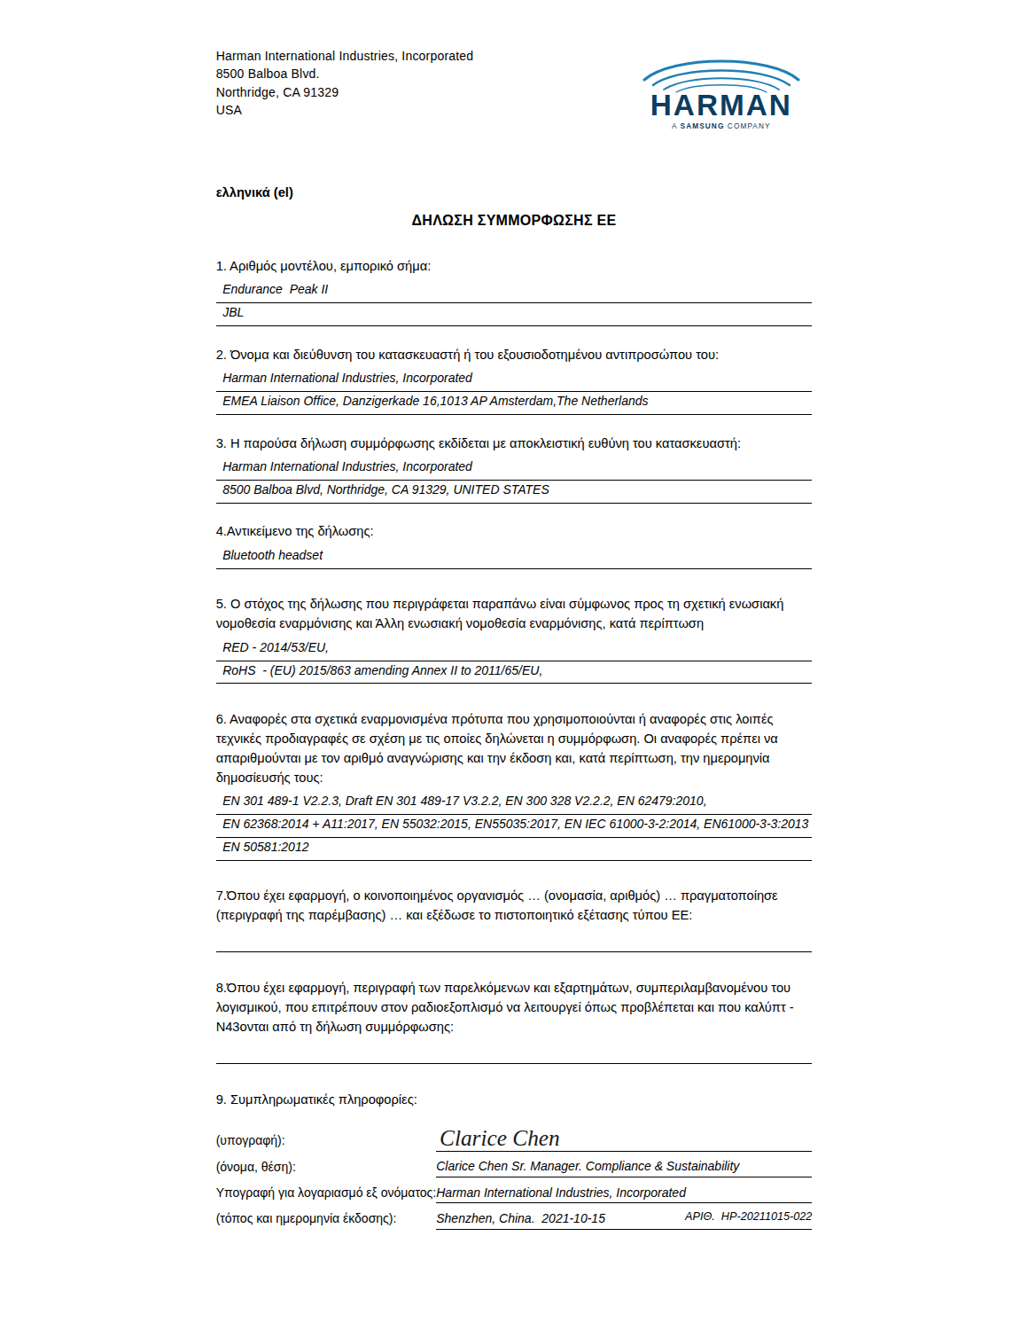Harman International Industries, Incorporated
8500 Balboa Blvd.
Northridge, CA 91329
USA
HARMAN
A SAMSUNG COMPANY
ελληνικά (el)
ΔΗΛΩΣΗ ΣΥΜΜΟΡΦΩΣΗΣ ΕΕ
1. Αριθμός μοντέλου, εμπορικό σήμα:
Endurance Peak II
JBL
2. Όνομα και διεύθυνση του κατασκευαστή ή του εξουσιοδοτημένου αντιπροσώπου του:
Harman International Industries, Incorporated
EMEA Liaison Office, Danzigerkade 16,1013 AP Amsterdam,The Netherlands
3. Η παρούσα δήλωση συμμόρφωσης εκδίδεται με αποκλειστική ευθύνη του κατασκευαστή:
Harman International Industries, Incorporated
8500 Balboa Blvd, Northridge, CA 91329, UNITED STATES
4.Αντικείμενο της δήλωσης:
Bluetooth headset
5. Ο στόχος της δήλωσης που περιγράφεται παραπάνω είναι σύμφωνος προς τη σχετική ενωσιακή νομοθεσία εναρμόνισης και Άλλη ενωσιακή νομοθεσία εναρμόνισης, κατά περίπτωση
RED - 2014/53/EU,
RoHS - (EU) 2015/863 amending Annex II to 2011/65/EU,
6. Αναφορές στα σχετικά εναρμονισμένα πρότυπα που χρησιμοποιούνται ή αναφορές στις λοιπές τεχνικές προδιαγραφές σε σχέση με τις οποίες δηλώνεται η συμμόρφωση. Οι αναφορές πρέπει να απαριθμούνται με τον αριθμό αναγνώρισης και την έκδοση και, κατά περίπτωση, την ημερομηνία δημοσίευσής τους:
EN 301 489-1 V2.2.3, Draft EN 301 489-17 V3.2.2, EN 300 328 V2.2.2, EN 62479:2010,
EN 62368:2014 + A11:2017, EN 55032:2015, EN55035:2017, EN IEC 61000-3-2:2014, EN61000-3-3:2013
EN 50581:2012
7.Όπου έχει εφαρμογή, ο κοινοποιημένος οργανισμός … (ονομασία, αριθμός) … πραγματοποίησε (περιγραφή της παρέμβασης) … και εξέδωσε το πιστοποιητικό εξέτασης τύπου ΕΕ:
8.Όπου έχει εφαρμογή, περιγραφή των παρελκόμενων και εξαρτημάτων, συμπεριλαμβανομένου του λογισμικού, που επιτρέπουν στον ραδιοεξοπλισμό να λειτουργεί όπως προβλέπεται και που καλύπτ -N43ονται από τη δήλωση συμμόρφωσης:
9. Συμπληρωματικές πληροφορίες:
| (υπογραφή): | Clarice Chen |
| (όνομα, θέση): | Clarice Chen Sr. Manager. Compliance & Sustainability |
| Υπογραφή για λογαριασμό εξ ονόματος: | Harman International Industries, Incorporated |
| (τόπος και ημερομηνία έκδοσης): | Shenzhen, China. 2021-10-15 |
ΑΡΙΘ. HP-20211015-022